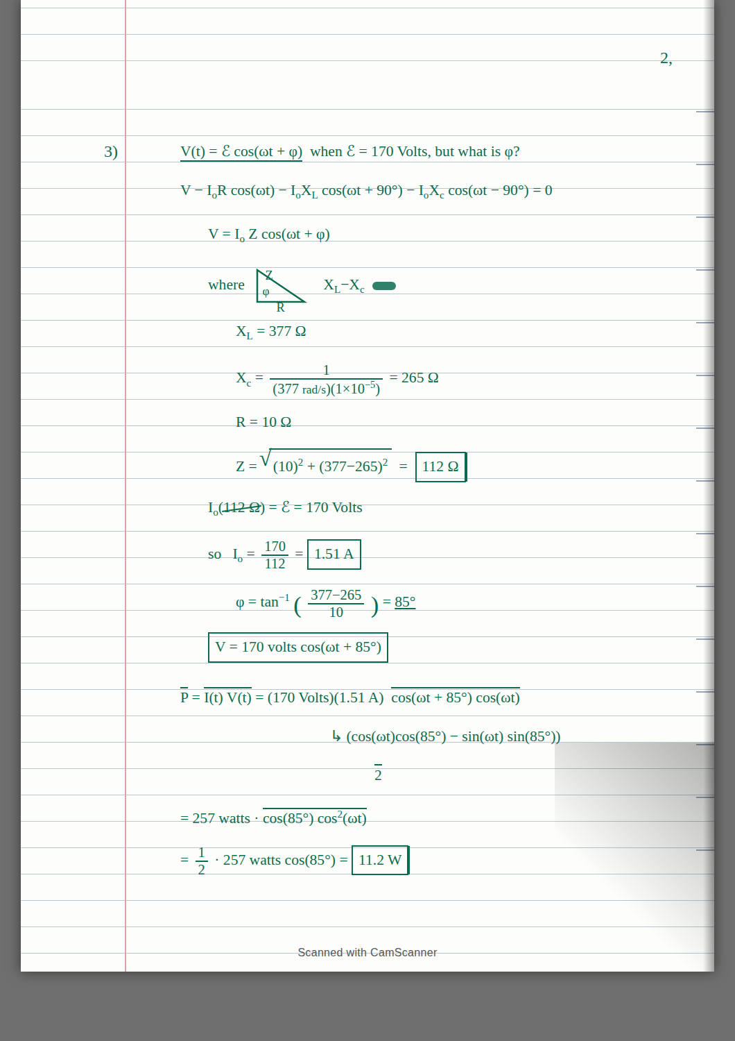2,
3)
V(t) = ℰ cos(ωt + φ) when ℰ = 170 Volts, but what is φ?
V − IoR cos(ωt) − IoXL cos(ωt + 90°) − IoXc cos(ωt − 90°) = 0
V = Io Z cos(ωt + φ)
where Z φ R XL−Xc
XL = 377 Ω
Xc = 1 (377 rad/s)(1×10−5) = 265 Ω
R = 10 Ω
Z = (10)2 + (377−265)2 = 112 Ω
Io(112 Ω) = ℰ = 170 Volts
so Io = 170 112 = 1.51 A
φ = tan−1 ( 377−265 10 ) = 85°
V = 170 volts cos(ωt + 85°)
P = I(t) V(t) = (170 Volts)(1.51 A) cos(ωt + 85°) cos(ωt)
↳ (cos(ωt)cos(85°) − sin(ωt) sin(85°))
2
= 257 watts · cos(85°) cos2(ωt)
= 1 2 · 257 watts cos(85°) = 11.2 W
Scanned with CamScanner